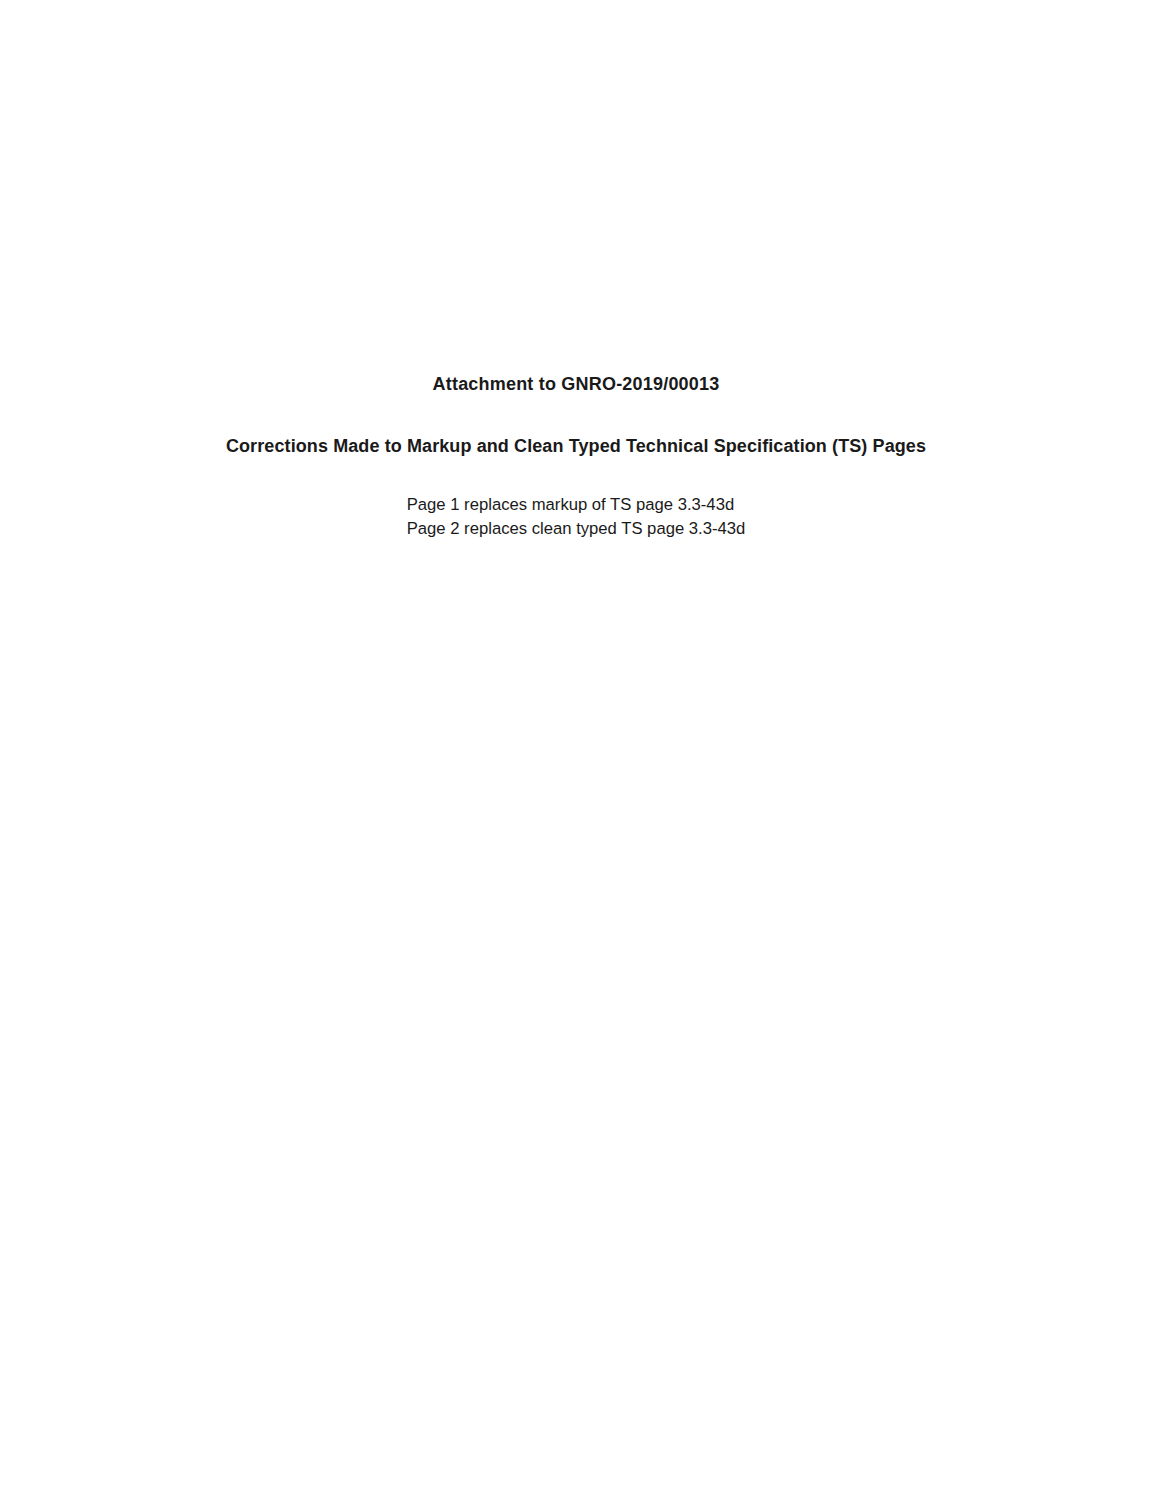Attachment to GNRO-2019/00013
Corrections Made to Markup and Clean Typed Technical Specification (TS) Pages
Page 1 replaces markup of TS page 3.3-43d
Page 2 replaces clean typed TS page 3.3-43d